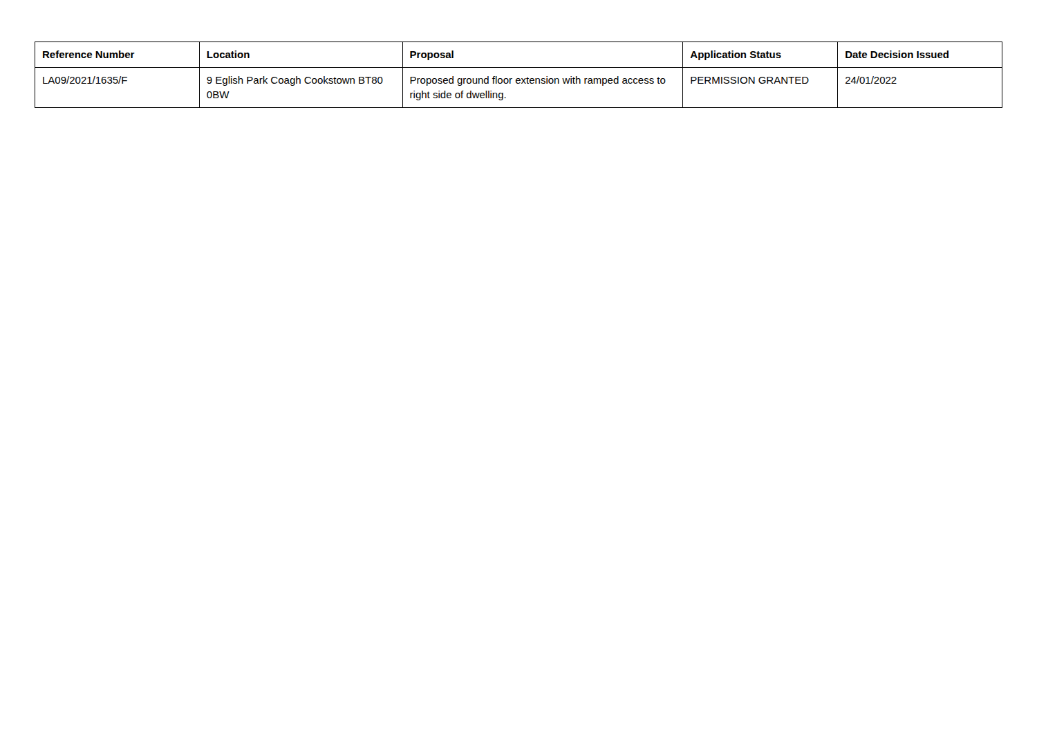| Reference Number | Location | Proposal | Application Status | Date Decision Issued |
| --- | --- | --- | --- | --- |
| LA09/2021/1635/F | 9 Eglish Park Coagh Cookstown BT80 0BW | Proposed ground floor extension with ramped access to right side of dwelling. | PERMISSION GRANTED | 24/01/2022 |